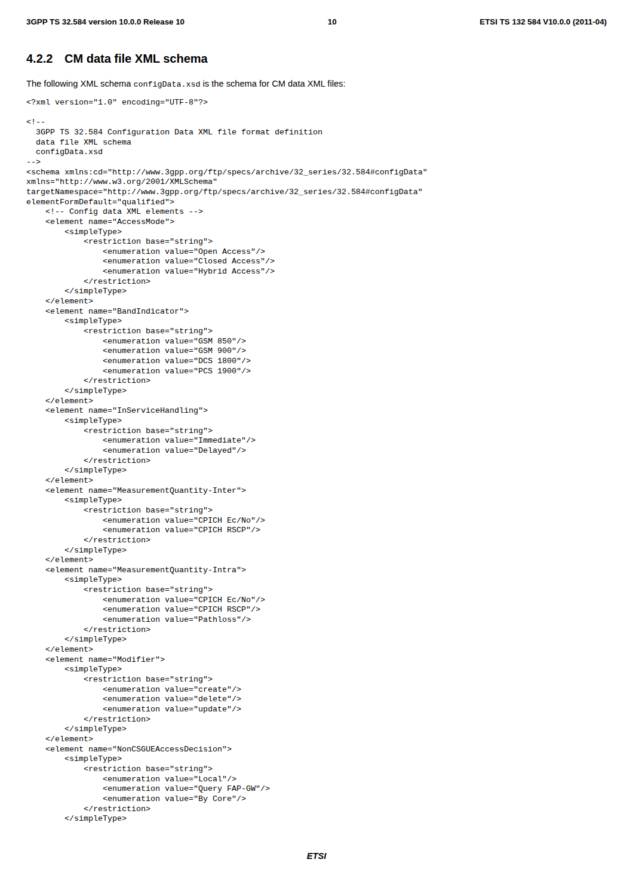3GPP TS 32.584 version 10.0.0 Release 10 10 ETSI TS 132 584 V10.0.0 (2011-04)
4.2.2 CM data file XML schema
The following XML schema configData.xsd is the schema for CM data XML files:
<?xml version="1.0" encoding="UTF-8"?>

<!--
  3GPP TS 32.584 Configuration Data XML file format definition
  data file XML schema
  configData.xsd
-->
<schema xmlns:cd="http://www.3gpp.org/ftp/specs/archive/32_series/32.584#configData"
xmlns="http://www.w3.org/2001/XMLSchema"
targetNamespace="http://www.3gpp.org/ftp/specs/archive/32_series/32.584#configData"
elementFormDefault="qualified">
    <!-- Config data XML elements -->
    <element name="AccessMode">
        <simpleType>
            <restriction base="string">
                <enumeration value="Open Access"/>
                <enumeration value="Closed Access"/>
                <enumeration value="Hybrid Access"/>
            </restriction>
        </simpleType>
    </element>
    <element name="BandIndicator">
        <simpleType>
            <restriction base="string">
                <enumeration value="GSM 850"/>
                <enumeration value="GSM 900"/>
                <enumeration value="DCS 1800"/>
                <enumeration value="PCS 1900"/>
            </restriction>
        </simpleType>
    </element>
    <element name="InServiceHandling">
        <simpleType>
            <restriction base="string">
                <enumeration value="Immediate"/>
                <enumeration value="Delayed"/>
            </restriction>
        </simpleType>
    </element>
    <element name="MeasurementQuantity-Inter">
        <simpleType>
            <restriction base="string">
                <enumeration value="CPICH Ec/No"/>
                <enumeration value="CPICH RSCP"/>
            </restriction>
        </simpleType>
    </element>
    <element name="MeasurementQuantity-Intra">
        <simpleType>
            <restriction base="string">
                <enumeration value="CPICH Ec/No"/>
                <enumeration value="CPICH RSCP"/>
                <enumeration value="Pathloss"/>
            </restriction>
        </simpleType>
    </element>
    <element name="Modifier">
        <simpleType>
            <restriction base="string">
                <enumeration value="create"/>
                <enumeration value="delete"/>
                <enumeration value="update"/>
            </restriction>
        </simpleType>
    </element>
    <element name="NonCSGUEAccessDecision">
        <simpleType>
            <restriction base="string">
                <enumeration value="Local"/>
                <enumeration value="Query FAP-GW"/>
                <enumeration value="By Core"/>
            </restriction>
        </simpleType>
ETSI